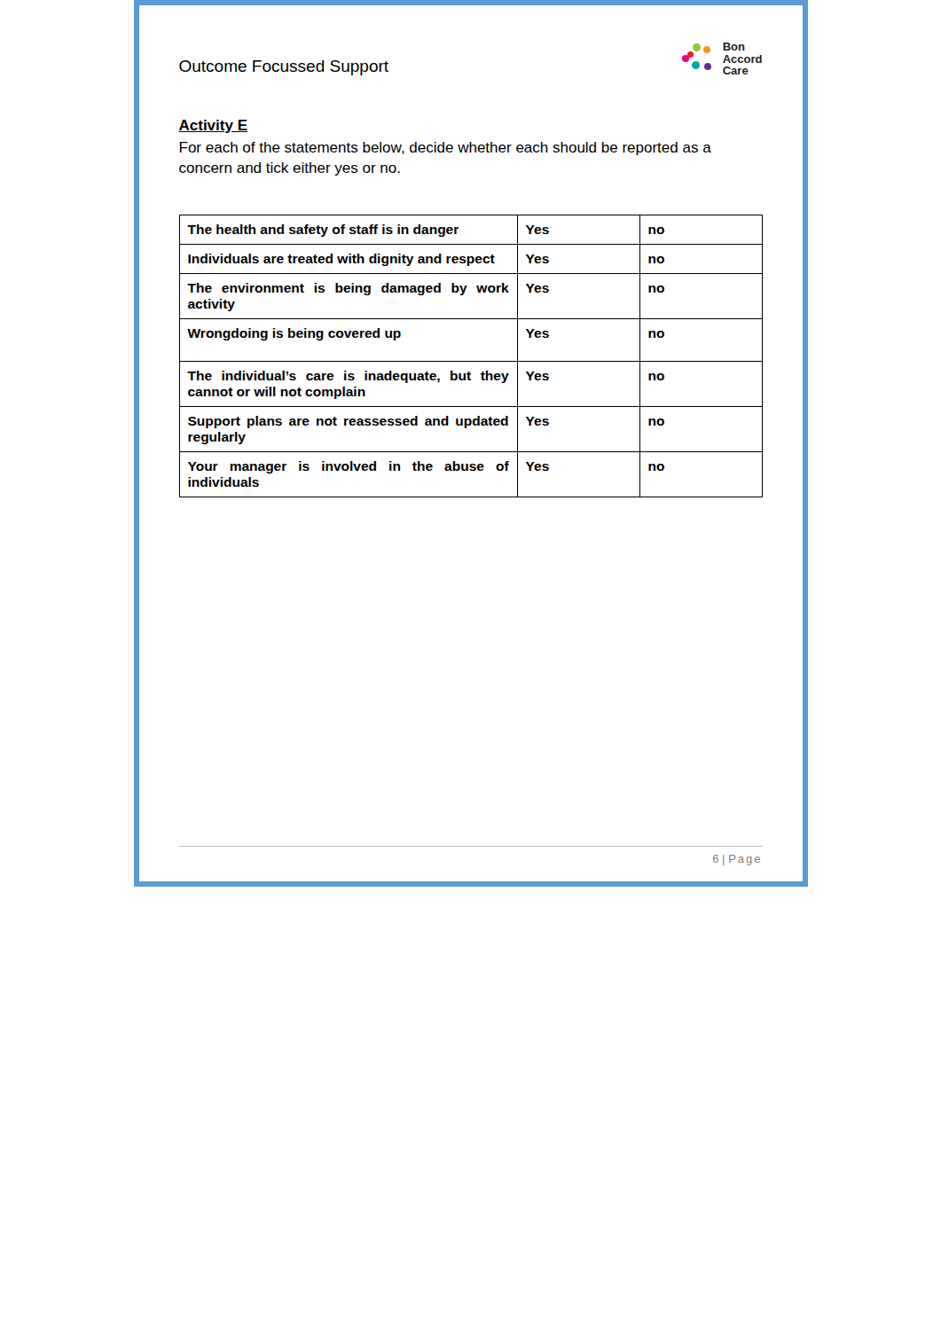Outcome Focussed Support
Bon
Accord
Care
Activity E
For each of the statements below, decide whether each should be reported as a concern and tick either yes or no.
| The health and safety of staff is in danger | Yes | no |
| Individuals are treated with dignity and respect | Yes | no |
| The environment is being damaged by work activity | Yes | no |
| Wrongdoing is being covered up | Yes | no |
| The individual’s care is inadequate, but they cannot or will not complain | Yes | no |
| Support plans are not reassessed and updated regularly | Yes | no |
| Your manager is involved in the abuse of individuals | Yes | no |
6 | Page